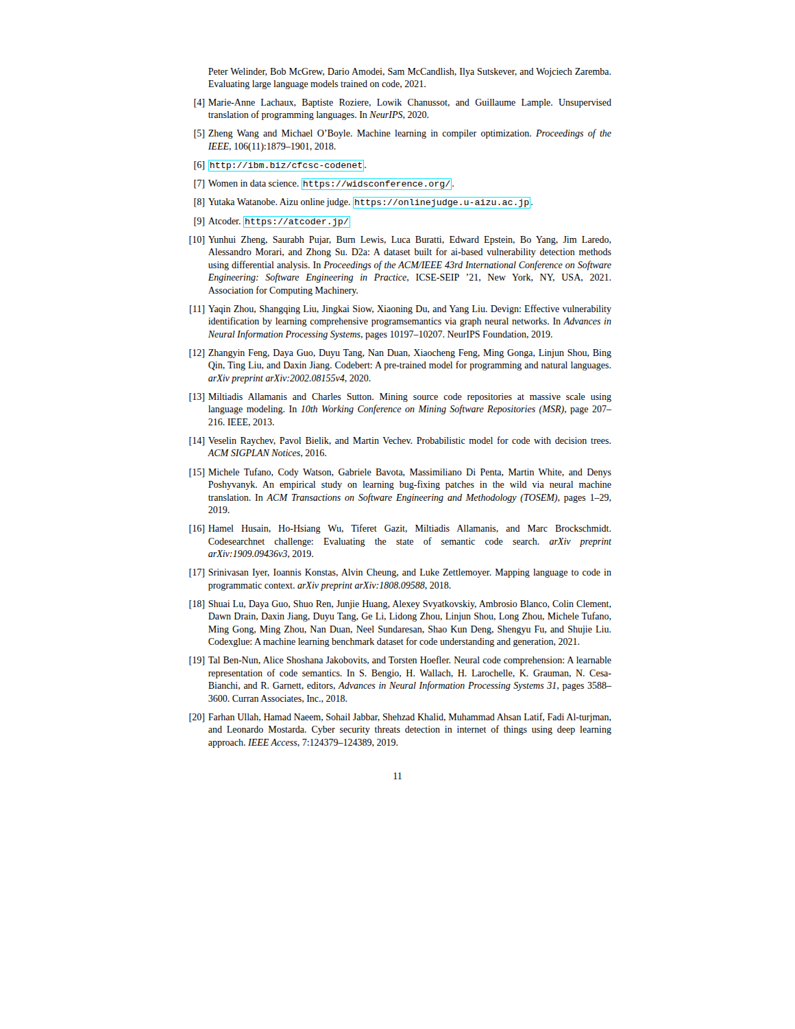Peter Welinder, Bob McGrew, Dario Amodei, Sam McCandlish, Ilya Sutskever, and Wojciech Zaremba. Evaluating large language models trained on code, 2021.
[4] Marie-Anne Lachaux, Baptiste Roziere, Lowik Chanussot, and Guillaume Lample. Unsupervised translation of programming languages. In NeurIPS, 2020.
[5] Zheng Wang and Michael O’Boyle. Machine learning in compiler optimization. Proceedings of the IEEE, 106(11):1879–1901, 2018.
[6] http://ibm.biz/cfcsc-codenet.
[7] Women in data science. https://widsconference.org/.
[8] Yutaka Watanobe. Aizu online judge. https://onlinejudge.u-aizu.ac.jp.
[9] Atcoder. https://atcoder.jp/
[10] Yunhui Zheng, Saurabh Pujar, Burn Lewis, Luca Buratti, Edward Epstein, Bo Yang, Jim Laredo, Alessandro Morari, and Zhong Su. D2a: A dataset built for ai-based vulnerability detection methods using differential analysis. In Proceedings of the ACM/IEEE 43rd International Conference on Software Engineering: Software Engineering in Practice, ICSE-SEIP ’21, New York, NY, USA, 2021. Association for Computing Machinery.
[11] Yaqin Zhou, Shangqing Liu, Jingkai Siow, Xiaoning Du, and Yang Liu. Devign: Effective vulnerability identification by learning comprehensive programsemantics via graph neural networks. In Advances in Neural Information Processing Systems, pages 10197–10207. NeurIPS Foundation, 2019.
[12] Zhangyin Feng, Daya Guo, Duyu Tang, Nan Duan, Xiaocheng Feng, Ming Gonga, Linjun Shou, Bing Qin, Ting Liu, and Daxin Jiang. Codebert: A pre-trained model for programming and natural languages. arXiv preprint arXiv:2002.08155v4, 2020.
[13] Miltiadis Allamanis and Charles Sutton. Mining source code repositories at massive scale using language modeling. In 10th Working Conference on Mining Software Repositories (MSR), page 207–216. IEEE, 2013.
[14] Veselin Raychev, Pavol Bielik, and Martin Vechev. Probabilistic model for code with decision trees. ACM SIGPLAN Notices, 2016.
[15] Michele Tufano, Cody Watson, Gabriele Bavota, Massimiliano Di Penta, Martin White, and Denys Poshyvanyk. An empirical study on learning bug-fixing patches in the wild via neural machine translation. In ACM Transactions on Software Engineering and Methodology (TOSEM), pages 1–29, 2019.
[16] Hamel Husain, Ho-Hsiang Wu, Tiferet Gazit, Miltiadis Allamanis, and Marc Brockschmidt. Codesearchnet challenge: Evaluating the state of semantic code search. arXiv preprint arXiv:1909.09436v3, 2019.
[17] Srinivasan Iyer, Ioannis Konstas, Alvin Cheung, and Luke Zettlemoyer. Mapping language to code in programmatic context. arXiv preprint arXiv:1808.09588, 2018.
[18] Shuai Lu, Daya Guo, Shuo Ren, Junjie Huang, Alexey Svyatkovskiy, Ambrosio Blanco, Colin Clement, Dawn Drain, Daxin Jiang, Duyu Tang, Ge Li, Lidong Zhou, Linjun Shou, Long Zhou, Michele Tufano, Ming Gong, Ming Zhou, Nan Duan, Neel Sundaresan, Shao Kun Deng, Shengyu Fu, and Shujie Liu. Codexglue: A machine learning benchmark dataset for code understanding and generation, 2021.
[19] Tal Ben-Nun, Alice Shoshana Jakobovits, and Torsten Hoefler. Neural code comprehension: A learnable representation of code semantics. In S. Bengio, H. Wallach, H. Larochelle, K. Grauman, N. Cesa-Bianchi, and R. Garnett, editors, Advances in Neural Information Processing Systems 31, pages 3588–3600. Curran Associates, Inc., 2018.
[20] Farhan Ullah, Hamad Naeem, Sohail Jabbar, Shehzad Khalid, Muhammad Ahsan Latif, Fadi Al-turjman, and Leonardo Mostarda. Cyber security threats detection in internet of things using deep learning approach. IEEE Access, 7:124379–124389, 2019.
11